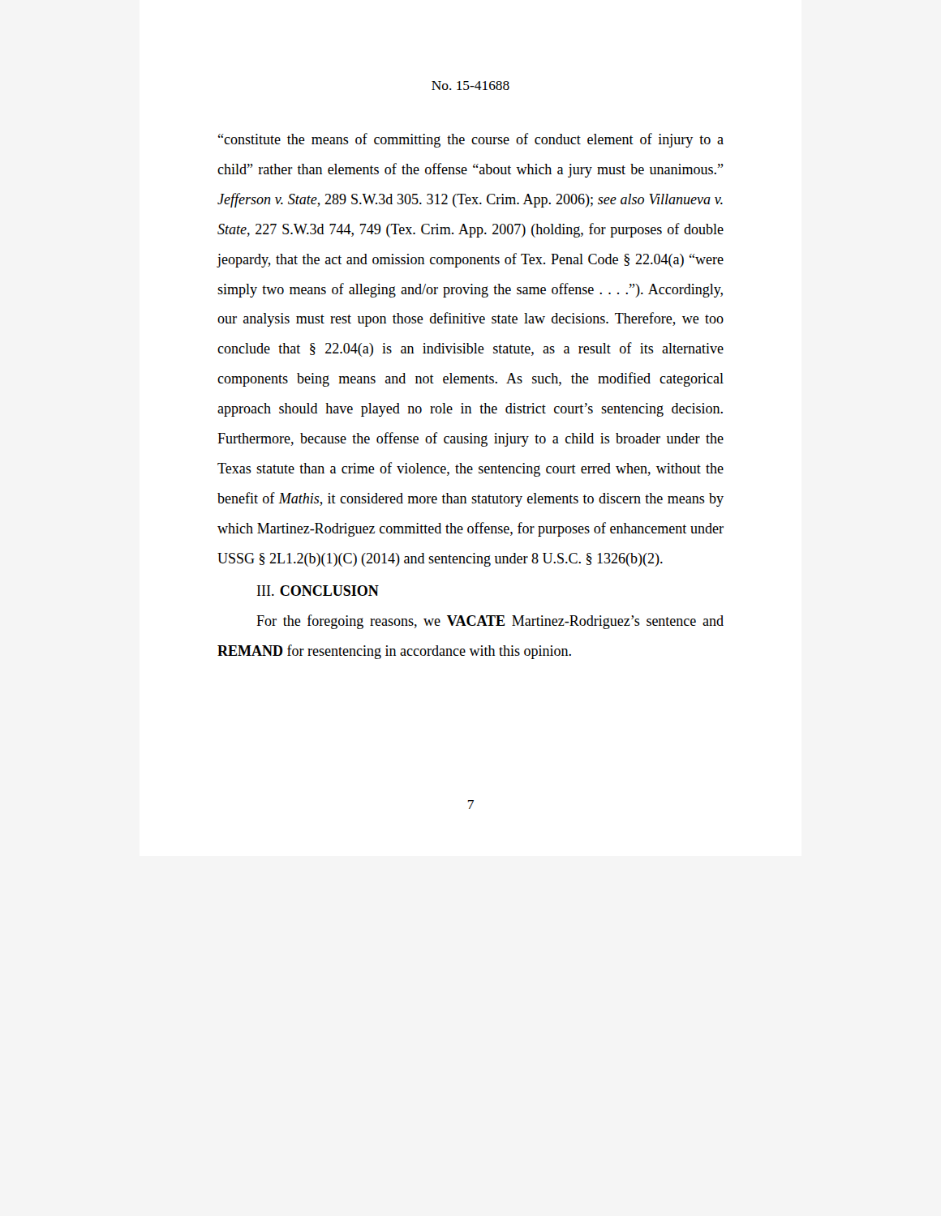No. 15-41688
“constitute the means of committing the course of conduct element of injury to a child” rather than elements of the offense “about which a jury must be unanimous.” Jefferson v. State, 289 S.W.3d 305. 312 (Tex. Crim. App. 2006); see also Villanueva v. State, 227 S.W.3d 744, 749 (Tex. Crim. App. 2007) (holding, for purposes of double jeopardy, that the act and omission components of Tex. Penal Code § 22.04(a) “were simply two means of alleging and/or proving the same offense . . . .”). Accordingly, our analysis must rest upon those definitive state law decisions. Therefore, we too conclude that § 22.04(a) is an indivisible statute, as a result of its alternative components being means and not elements. As such, the modified categorical approach should have played no role in the district court’s sentencing decision. Furthermore, because the offense of causing injury to a child is broader under the Texas statute than a crime of violence, the sentencing court erred when, without the benefit of Mathis, it considered more than statutory elements to discern the means by which Martinez-Rodriguez committed the offense, for purposes of enhancement under USSG § 2L1.2(b)(1)(C) (2014) and sentencing under 8 U.S.C. § 1326(b)(2).
III. CONCLUSION
For the foregoing reasons, we VACATE Martinez-Rodriguez’s sentence and REMAND for resentencing in accordance with this opinion.
7